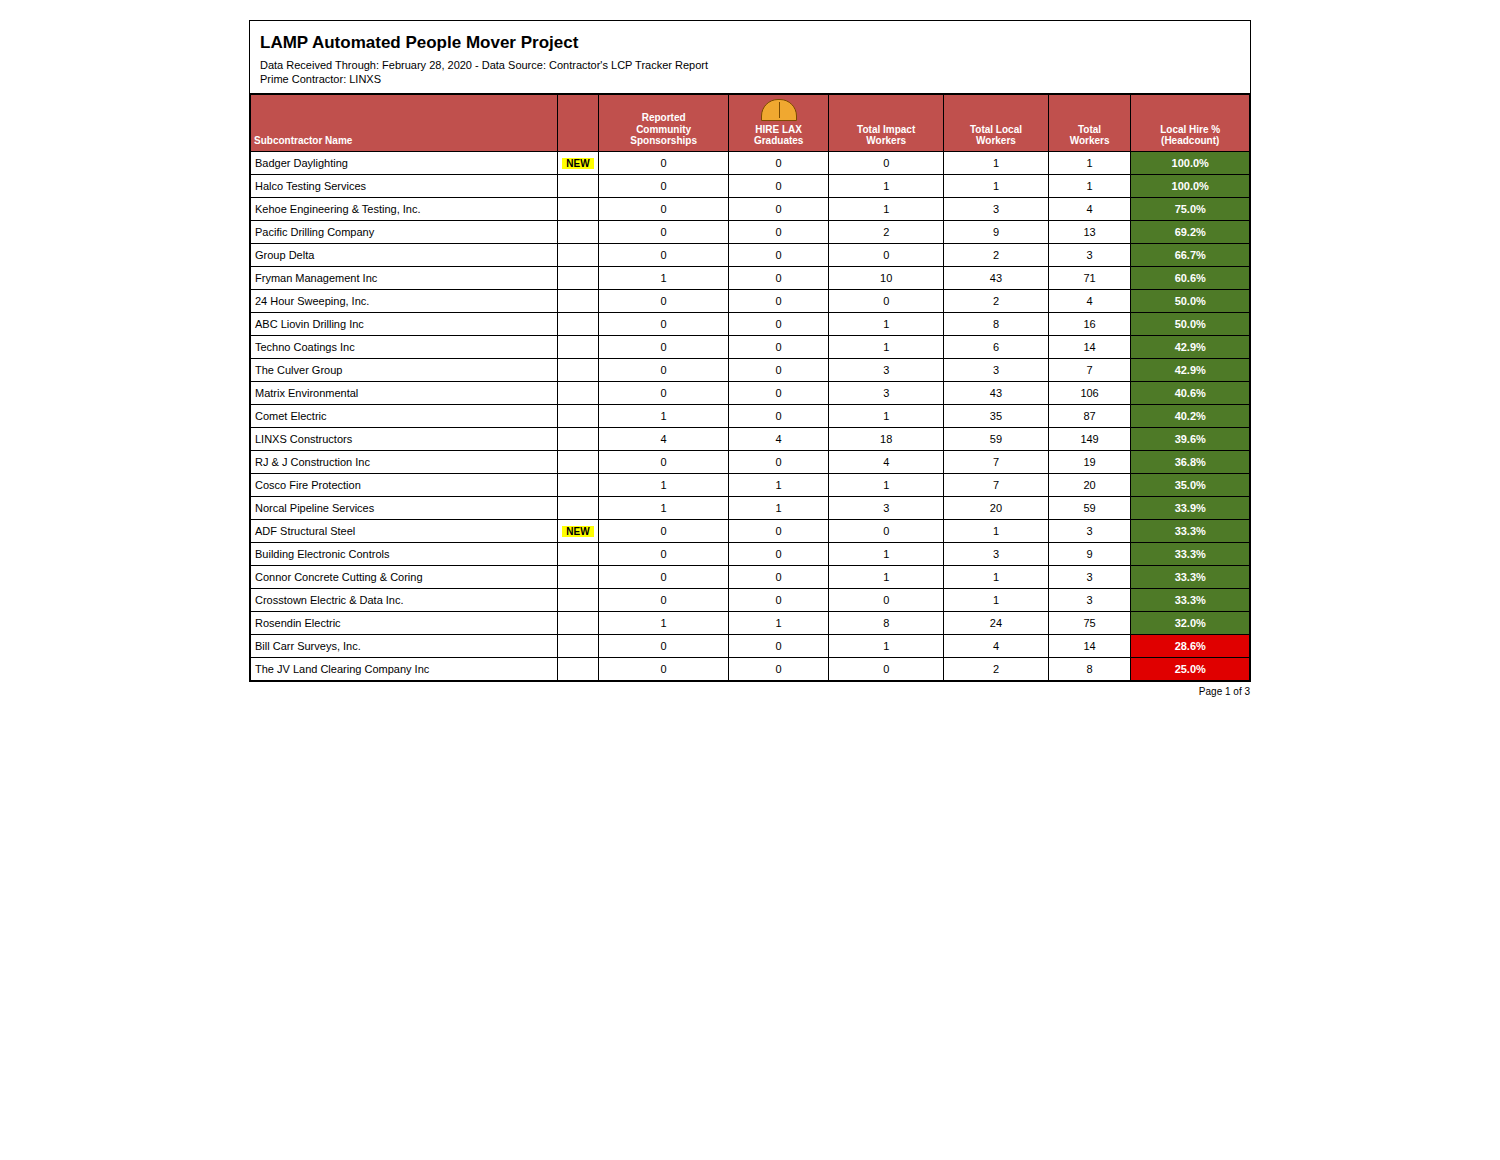LAMP Automated People Mover Project
Data Received Through: February 28, 2020 - Data Source: Contractor's LCP Tracker Report
Prime Contractor: LINXS
| Subcontractor Name | | Reported Community Sponsorships | HIRE LAX Graduates | Total Impact Workers | Total Local Workers | Total Workers | Local Hire % (Headcount) |
| --- | --- | --- | --- | --- | --- | --- | --- |
| Badger Daylighting | NEW | 0 | 0 | 0 | 1 | 1 | 100.0% |
| Halco Testing Services | | 0 | 0 | 1 | 1 | 1 | 100.0% |
| Kehoe Engineering & Testing, Inc. | | 0 | 0 | 1 | 3 | 4 | 75.0% |
| Pacific Drilling Company | | 0 | 0 | 2 | 9 | 13 | 69.2% |
| Group Delta | | 0 | 0 | 0 | 2 | 3 | 66.7% |
| Fryman Management Inc | | 1 | 0 | 10 | 43 | 71 | 60.6% |
| 24 Hour Sweeping, Inc. | | 0 | 0 | 0 | 2 | 4 | 50.0% |
| ABC Liovin Drilling Inc | | 0 | 0 | 1 | 8 | 16 | 50.0% |
| Techno Coatings Inc | | 0 | 0 | 1 | 6 | 14 | 42.9% |
| The Culver Group | | 0 | 0 | 3 | 3 | 7 | 42.9% |
| Matrix Environmental | | 0 | 0 | 3 | 43 | 106 | 40.6% |
| Comet Electric | | 1 | 0 | 1 | 35 | 87 | 40.2% |
| LINXS Constructors | | 4 | 4 | 18 | 59 | 149 | 39.6% |
| RJ & J Construction Inc | | 0 | 0 | 4 | 7 | 19 | 36.8% |
| Cosco Fire Protection | | 1 | 1 | 1 | 7 | 20 | 35.0% |
| Norcal Pipeline Services | | 1 | 1 | 3 | 20 | 59 | 33.9% |
| ADF Structural Steel | NEW | 0 | 0 | 0 | 1 | 3 | 33.3% |
| Building Electronic Controls | | 0 | 0 | 1 | 3 | 9 | 33.3% |
| Connor Concrete Cutting & Coring | | 0 | 0 | 1 | 1 | 3 | 33.3% |
| Crosstown Electric & Data Inc. | | 0 | 0 | 0 | 1 | 3 | 33.3% |
| Rosendin Electric | | 1 | 1 | 8 | 24 | 75 | 32.0% |
| Bill Carr Surveys, Inc. | | 0 | 0 | 1 | 4 | 14 | 28.6% |
| The JV Land Clearing Company Inc | | 0 | 0 | 0 | 2 | 8 | 25.0% |
Page 1 of 3